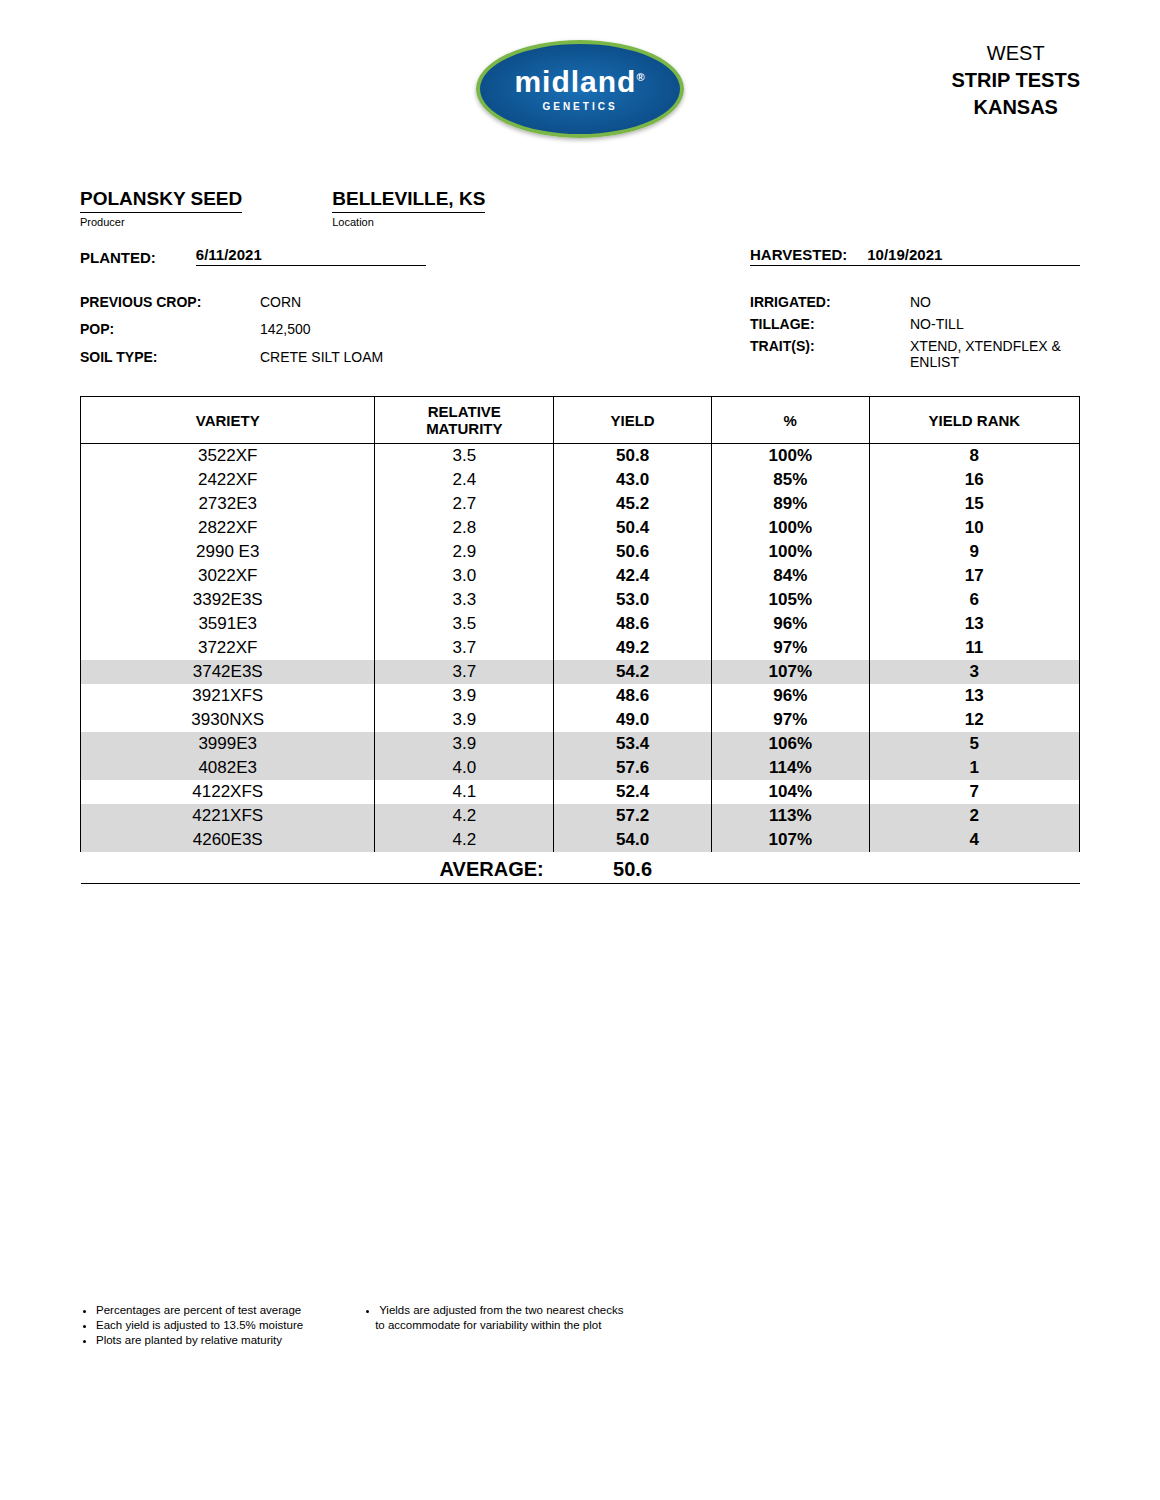midland®
GENETICS
WEST
STRIP TESTS
KANSAS
POLANSKY SEED Producer
BELLEVILLE, KS Location
PLANTED: 6/11/2021
HARVESTED: 10/19/2021
PREVIOUS CROP: CORN POP: 142,500 SOIL TYPE: CRETE SILT LOAM
IRRIGATED: NO TILLAGE: NO-TILL TRAIT(S): XTEND, XTENDFLEX &
ENLIST
| VARIETY | RELATIVE MATURITY | YIELD | % | YIELD RANK |
| --- | --- | --- | --- | --- |
| 3522XF | 3.5 | 50.8 | 100% | 8 |
| 2422XF | 2.4 | 43.0 | 85% | 16 |
| 2732E3 | 2.7 | 45.2 | 89% | 15 |
| 2822XF | 2.8 | 50.4 | 100% | 10 |
| 2990 E3 | 2.9 | 50.6 | 100% | 9 |
| 3022XF | 3.0 | 42.4 | 84% | 17 |
| 3392E3S | 3.3 | 53.0 | 105% | 6 |
| 3591E3 | 3.5 | 48.6 | 96% | 13 |
| 3722XF | 3.7 | 49.2 | 97% | 11 |
| 3742E3S | 3.7 | 54.2 | 107% | 3 |
| 3921XFS | 3.9 | 48.6 | 96% | 13 |
| 3930NXS | 3.9 | 49.0 | 97% | 12 |
| 3999E3 | 3.9 | 53.4 | 106% | 5 |
| 4082E3 | 4.0 | 57.6 | 114% | 1 |
| 4122XFS | 4.1 | 52.4 | 104% | 7 |
| 4221XFS | 4.2 | 57.2 | 113% | 2 |
| 4260E3S | 4.2 | 54.0 | 107% | 4 |
| AVERAGE: | 50.6 | | |
Percentages are percent of test average
Each yield is adjusted to 13.5% moisture
Plots are planted by relative maturity
Yields are adjusted from the two nearest checks
to accommodate for variability within the plot